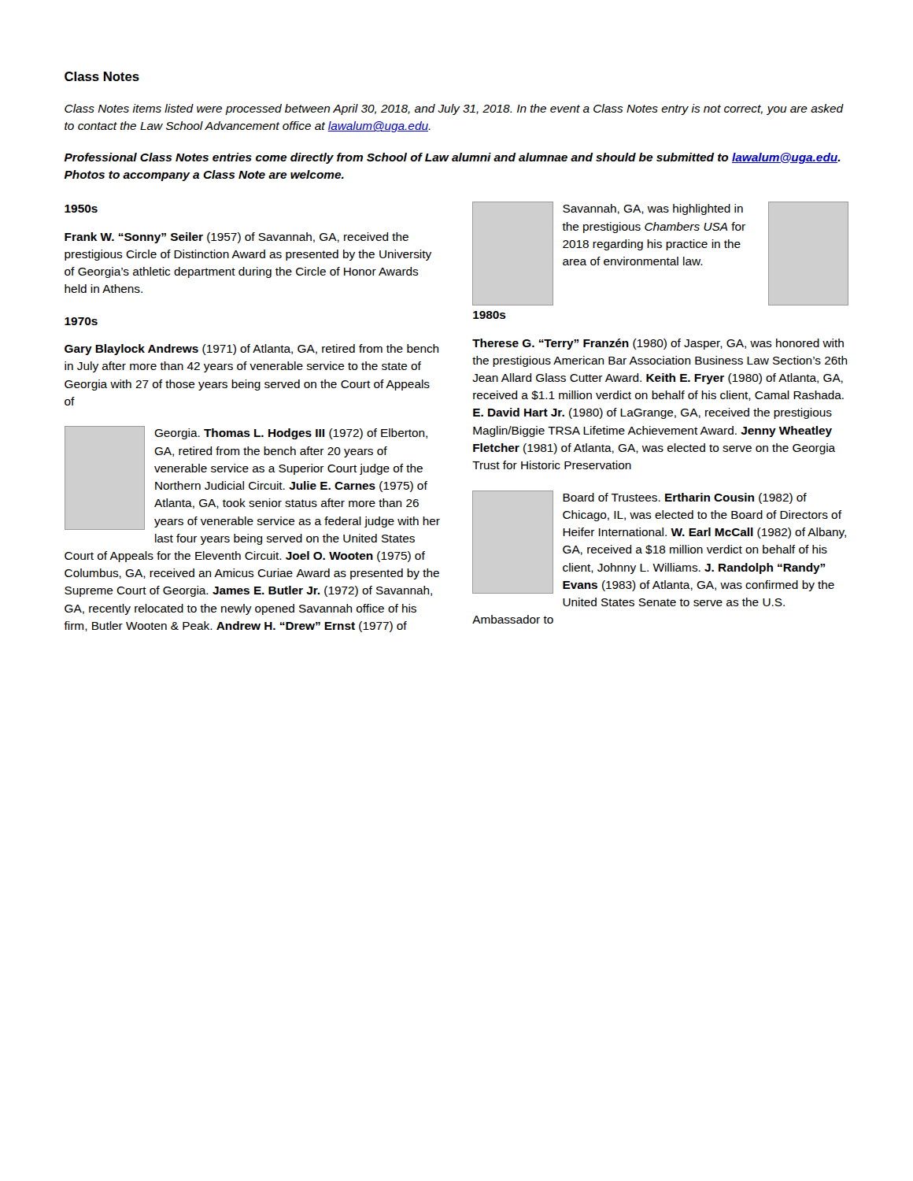Class Notes
Class Notes items listed were processed between April 30, 2018, and July 31, 2018. In the event a Class Notes entry is not correct, you are asked to contact the Law School Advancement office at lawalum@uga.edu.
Professional Class Notes entries come directly from School of Law alumni and alumnae and should be submitted to lawalum@uga.edu. Photos to accompany a Class Note are welcome.
1950s
Frank W. “Sonny” Seiler (1957) of Savannah, GA, received the prestigious Circle of Distinction Award as presented by the University of Georgia’s athletic department during the Circle of Honor Awards held in Athens.
1970s
Gary Blaylock Andrews (1971) of Atlanta, GA, retired from the bench in July after more than 42 years of venerable service to the state of Georgia with 27 of those years being served on the Court of Appeals of
Georgia. Thomas L. Hodges III (1972) of Elberton, GA, retired from the bench after 20 years of venerable service as a Superior Court judge of the Northern Judicial Circuit. Julie E. Carnes (1975) of Atlanta, GA, took senior status after more than 26 years of venerable service as a federal judge with her last four years being served on the United States Court of Appeals for the Eleventh Circuit. Joel O. Wooten (1975) of Columbus, GA, received an Amicus Curiae
Award as presented by the Supreme Court of Georgia. James E. Butler Jr. (1972) of Savannah, GA, recently relocated to the newly opened Savannah office of his firm, Butler Wooten & Peak.
Andrew H. “Drew” Ernst (1977) of Savannah, GA, was highlighted in the prestigious Chambers USA for 2018 regarding his practice in the area of environmental law.
1980s
Therese G. “Terry” Franzén (1980) of Jasper, GA, was honored with the prestigious American Bar Association Business Law Section’s 26th Jean Allard Glass Cutter Award. Keith E. Fryer (1980) of Atlanta, GA, received a $1.1 million verdict on behalf of his client, Camal Rashada. E. David Hart Jr. (1980) of LaGrange, GA, received the prestigious Maglin/Biggie TRSA Lifetime Achievement Award. Jenny Wheatley Fletcher (1981) of Atlanta, GA, was elected to serve on the Georgia Trust for Historic Preservation
Board of Trustees. Ertharin Cousin (1982) of Chicago, IL, was elected to the Board of Directors of Heifer International. W. Earl McCall (1982) of Albany, GA, received a $18 million verdict on behalf of his client, Johnny L. Williams. J. Randolph “Randy” Evans (1983) of Atlanta, GA, was confirmed by the United States Senate to serve as the U.S. Ambassador to